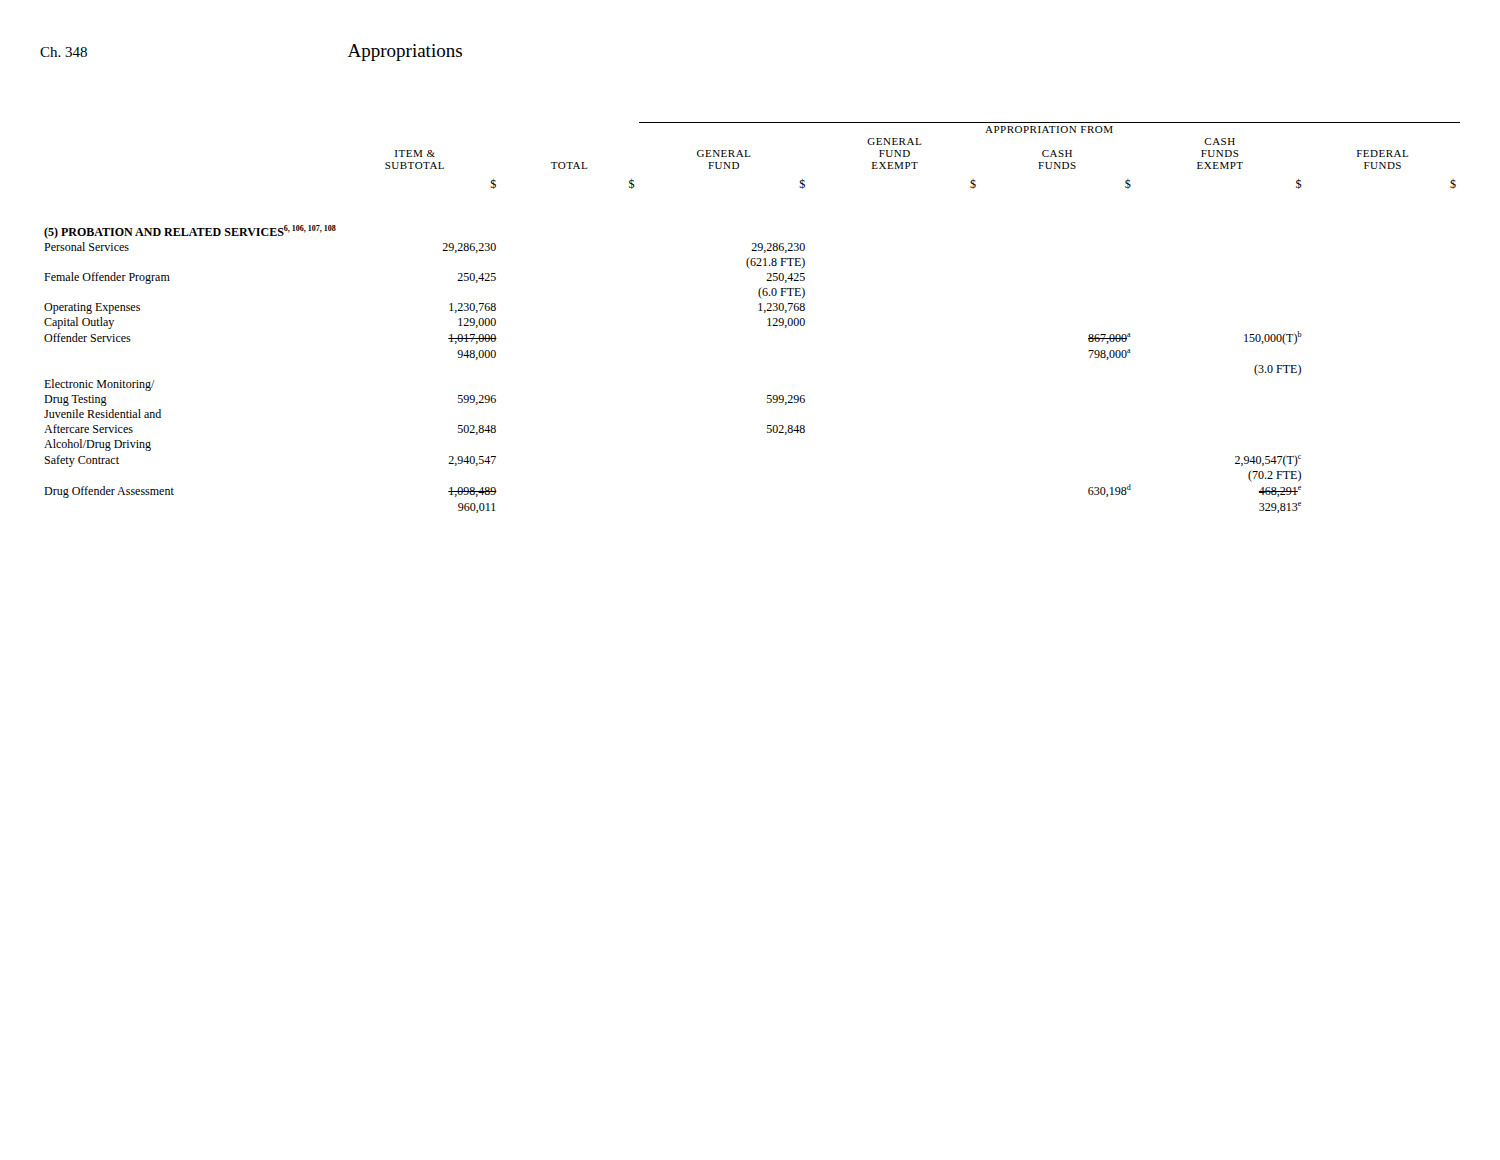Ch. 348
Appropriations
| | | | APPROPRIATION FROM |
| | ITEM & | | GENERAL | GENERAL FUND | CASH | CASH FUNDS | FEDERAL |
| | SUBTOTAL | TOTAL | FUND | EXEMPT | FUNDS | EXEMPT | FUNDS |
| | $ | $ | $ | $ | $ | $ | $ |
| (5) PROBATION AND RELATED SERVICES 6, 106, 107, 108 |
| Personal Services | 29,286,230 | | 29,286,230 | | | | |
| | | | (621.8 FTE) | | | | |
| Female Offender Program | 250,425 | | 250,425 | | | | |
| | | | (6.0 FTE) | | | | |
| Operating Expenses | 1,230,768 | | 1,230,768 | | | | |
| Capital Outlay | 129,000 | | 129,000 | | | | |
| Offender Services | 1,017,000 | | | | 867,000 a | 150,000(T) b | |
| | 948,000 | | | | 798,000 a | | |
| | | | | | | (3.0 FTE) | |
| Electronic Monitoring/ | | | | | | | |
| Drug Testing | 599,296 | | 599,296 | | | | |
| Juvenile Residential and | | | | | | | |
| Aftercare Services | 502,848 | | 502,848 | | | | |
| Alcohol/Drug Driving | | | | | | | |
| Safety Contract | 2,940,547 | | | | | 2,940,547(T) c | |
| | | | | | | (70.2 FTE) | |
| Drug Offender Assessment | 1,098,489 | | | | 630,198 d | 468,291 e | |
| | 960,011 | | | | | 329,813 e | |